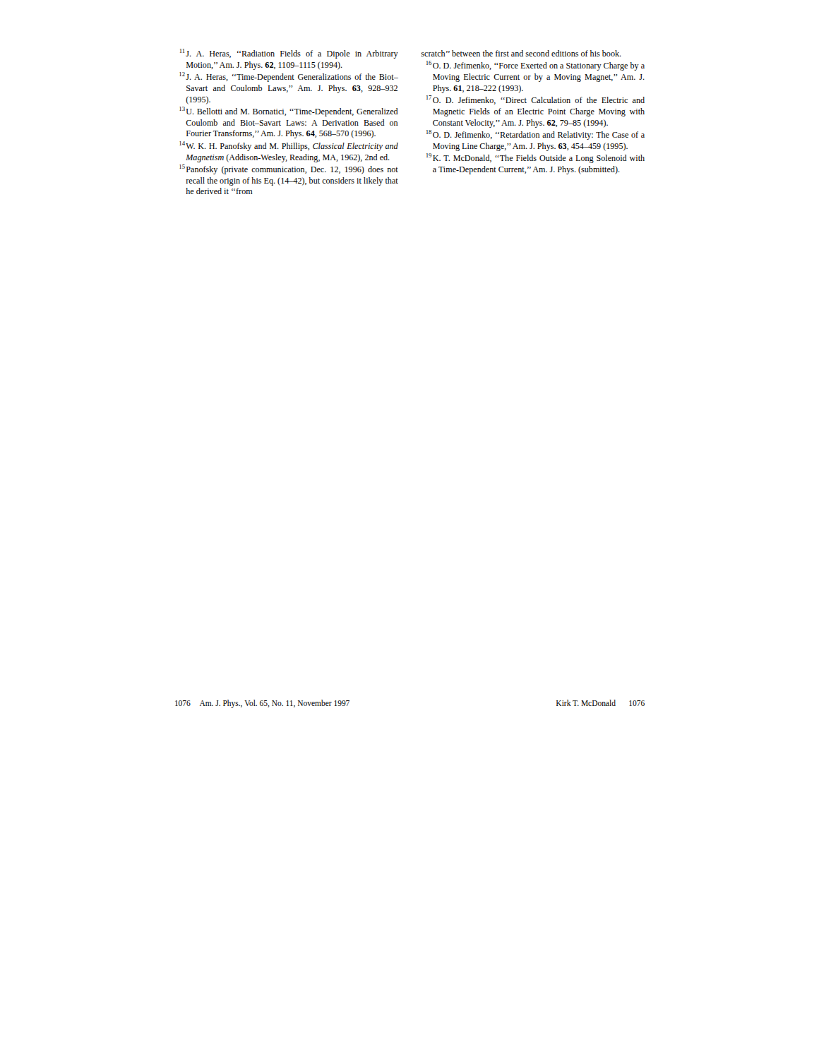11 J. A. Heras, ‘‘Radiation Fields of a Dipole in Arbitrary Motion,’’ Am. J. Phys. 62, 1109–1115 (1994).
12 J. A. Heras, ‘‘Time-Dependent Generalizations of the Biot–Savart and Coulomb Laws,’’ Am. J. Phys. 63, 928–932 (1995).
13 U. Bellotti and M. Bornatici, ‘‘Time-Dependent, Generalized Coulomb and Biot–Savart Laws: A Derivation Based on Fourier Transforms,’’ Am. J. Phys. 64, 568–570 (1996).
14 W. K. H. Panofsky and M. Phillips, Classical Electricity and Magnetism (Addison-Wesley, Reading, MA, 1962), 2nd ed.
15 Panofsky (private communication, Dec. 12, 1996) does not recall the origin of his Eq. (14–42), but considers it likely that he derived it ‘‘from
scratch’’ between the first and second editions of his book.
16 O. D. Jefimenko, ‘‘Force Exerted on a Stationary Charge by a Moving Electric Current or by a Moving Magnet,’’ Am. J. Phys. 61, 218–222 (1993).
17 O. D. Jefimenko, ‘‘Direct Calculation of the Electric and Magnetic Fields of an Electric Point Charge Moving with Constant Velocity,’’ Am. J. Phys. 62, 79–85 (1994).
18 O. D. Jefimenko, ‘‘Retardation and Relativity: The Case of a Moving Line Charge,’’ Am. J. Phys. 63, 454–459 (1995).
19 K. T. McDonald, ‘‘The Fields Outside a Long Solenoid with a Time-Dependent Current,’’ Am. J. Phys. (submitted).
1076 Am. J. Phys., Vol. 65, No. 11, November 1997
Kirk T. McDonald 1076